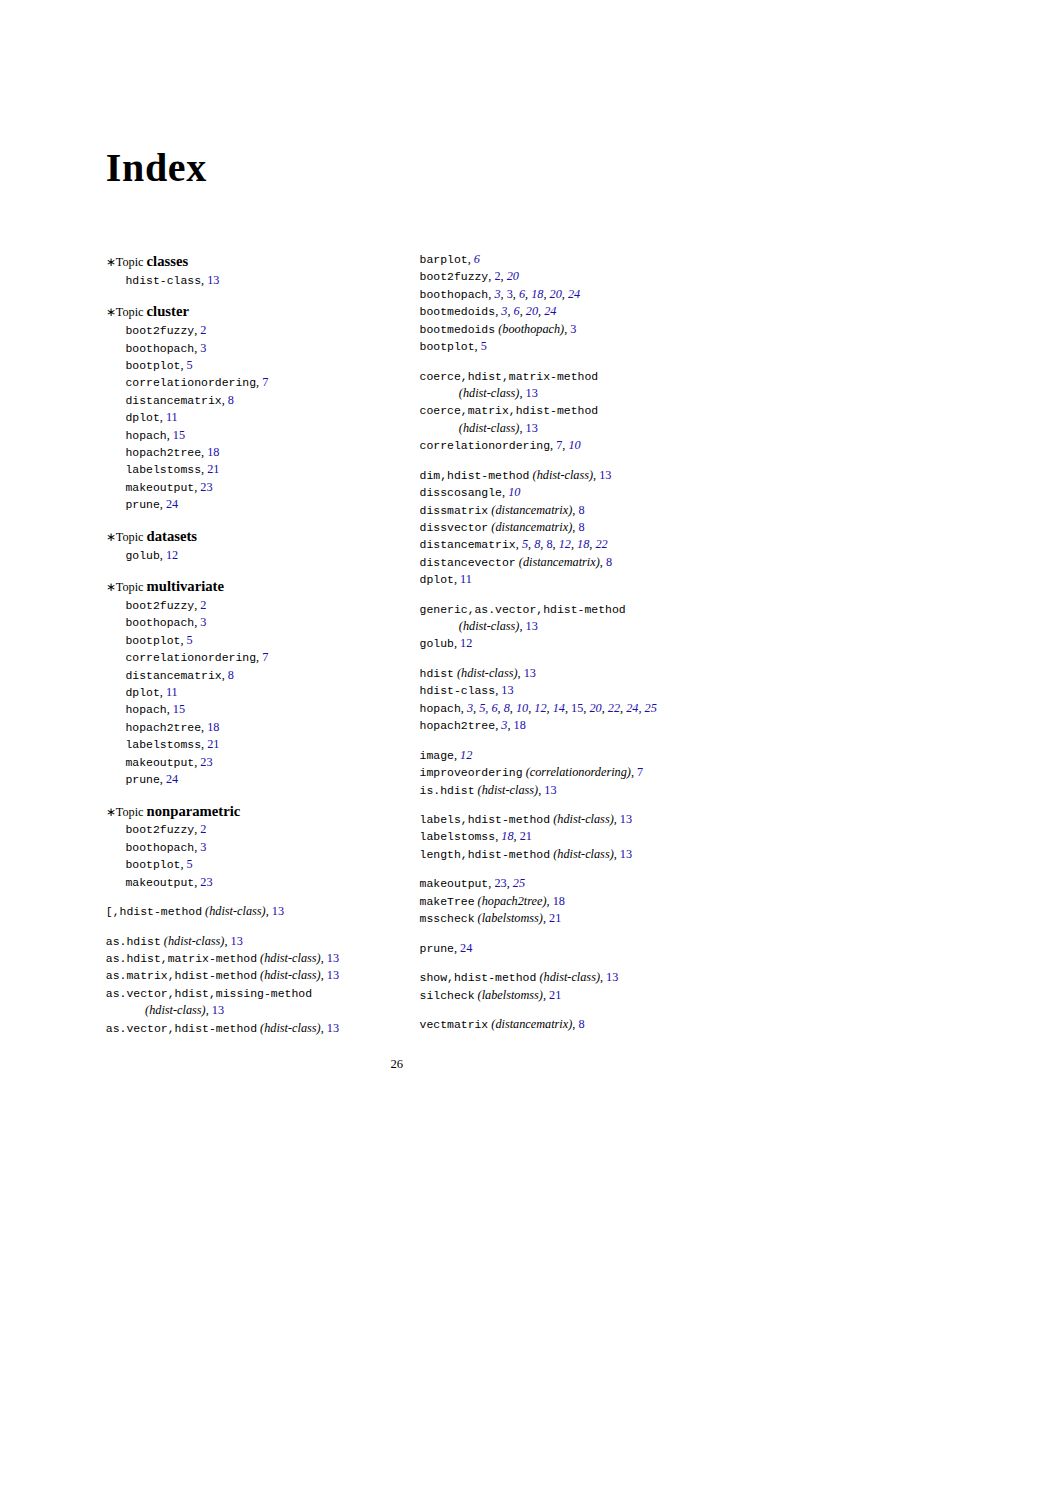Index
∗Topic classes
hdist-class, 13
∗Topic cluster
boot2fuzzy, 2
boothopach, 3
bootplot, 5
correlationordering, 7
distancematrix, 8
dplot, 11
hopach, 15
hopach2tree, 18
labelstomss, 21
makeoutput, 23
prune, 24
∗Topic datasets
golub, 12
∗Topic multivariate
boot2fuzzy, 2
boothopach, 3
bootplot, 5
correlationordering, 7
distancematrix, 8
dplot, 11
hopach, 15
hopach2tree, 18
labelstomss, 21
makeoutput, 23
prune, 24
∗Topic nonparametric
boot2fuzzy, 2
boothopach, 3
bootplot, 5
makeoutput, 23
[,hdist-method (hdist-class), 13
as.hdist (hdist-class), 13
as.hdist,matrix-method (hdist-class), 13
as.matrix,hdist-method (hdist-class), 13
as.vector,hdist,missing-method
(hdist-class), 13
as.vector,hdist-method (hdist-class), 13
barplot, 6
boot2fuzzy, 2, 20
boothopach, 3, 3, 6, 18, 20, 24
bootmedoids, 3, 6, 20, 24
bootmedoids (boothopach), 3
bootplot, 5
coerce,hdist,matrix-method
(hdist-class), 13
coerce,matrix,hdist-method
(hdist-class), 13
correlationordering, 7, 10
dim,hdist-method (hdist-class), 13
disscosangle, 10
dissmatrix (distancematrix), 8
dissvector (distancematrix), 8
distancematrix, 5, 8, 8, 12, 18, 22
distancevector (distancematrix), 8
dplot, 11
generic,as.vector,hdist-method
(hdist-class), 13
golub, 12
hdist (hdist-class), 13
hdist-class, 13
hopach, 3, 5, 6, 8, 10, 12, 14, 15, 20, 22, 24, 25
hopach2tree, 3, 18
image, 12
improveordering (correlationordering), 7
is.hdist (hdist-class), 13
labels,hdist-method (hdist-class), 13
labelstomss, 18, 21
length,hdist-method (hdist-class), 13
makeoutput, 23, 25
makeTree (hopach2tree), 18
msscheck (labelstomss), 21
prune, 24
show,hdist-method (hdist-class), 13
silcheck (labelstomss), 21
vectmatrix (distancematrix), 8
26